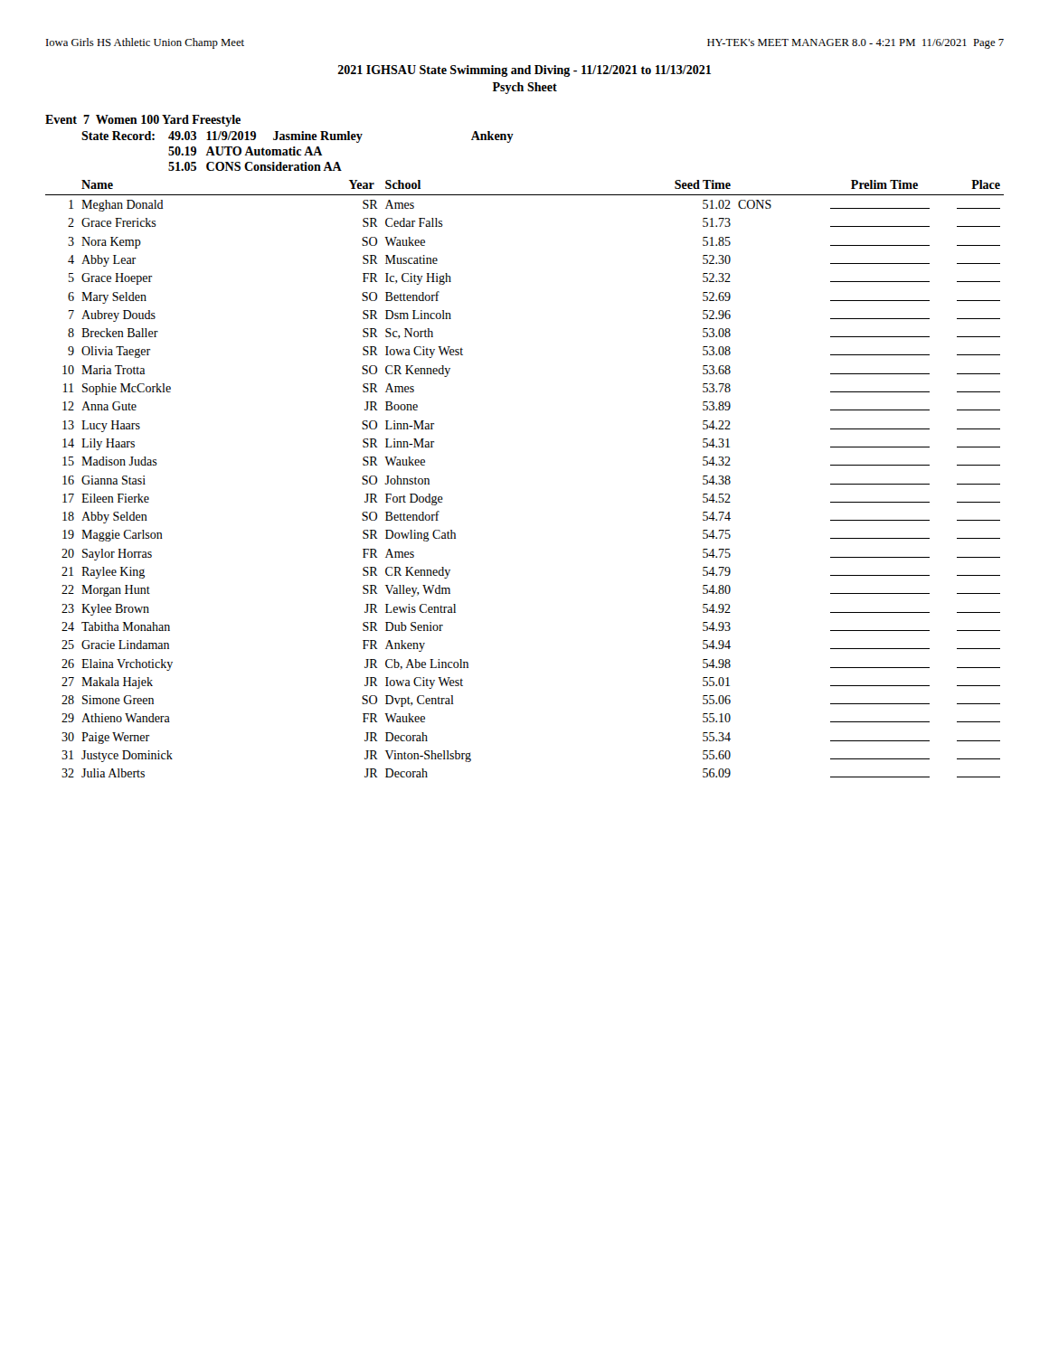Iowa Girls HS Athletic Union Champ Meet
HY-TEK's MEET MANAGER 8.0 - 4:21 PM 11/6/2021 Page 7
2021 IGHSAU State Swimming and Diving - 11/12/2021 to 11/13/2021
Psych Sheet
Event 7 Women 100 Yard Freestyle
| State Record: | 49.03 | 11/9/2019 | Jasmine Rumley | Ankeny |
| | 50.19 | AUTO Automatic AA |
| | 51.05 | CONS Consideration AA |
| | Name | Year | School | Seed Time | | Prelim Time | Place |
| --- | --- | --- | --- | --- | --- | --- | --- |
| 1 | Meghan Donald | SR | Ames | 51.02 | CONS | | |
| 2 | Grace Frericks | SR | Cedar Falls | 51.73 | | | |
| 3 | Nora Kemp | SO | Waukee | 51.85 | | | |
| 4 | Abby Lear | SR | Muscatine | 52.30 | | | |
| 5 | Grace Hoeper | FR | Ic, City High | 52.32 | | | |
| 6 | Mary Selden | SO | Bettendorf | 52.69 | | | |
| 7 | Aubrey Douds | SR | Dsm Lincoln | 52.96 | | | |
| 8 | Brecken Baller | SR | Sc, North | 53.08 | | | |
| 9 | Olivia Taeger | SR | Iowa City West | 53.08 | | | |
| 10 | Maria Trotta | SO | CR Kennedy | 53.68 | | | |
| 11 | Sophie McCorkle | SR | Ames | 53.78 | | | |
| 12 | Anna Gute | JR | Boone | 53.89 | | | |
| 13 | Lucy Haars | SO | Linn-Mar | 54.22 | | | |
| 14 | Lily Haars | SR | Linn-Mar | 54.31 | | | |
| 15 | Madison Judas | SR | Waukee | 54.32 | | | |
| 16 | Gianna Stasi | SO | Johnston | 54.38 | | | |
| 17 | Eileen Fierke | JR | Fort Dodge | 54.52 | | | |
| 18 | Abby Selden | SO | Bettendorf | 54.74 | | | |
| 19 | Maggie Carlson | SR | Dowling Cath | 54.75 | | | |
| 20 | Saylor Horras | FR | Ames | 54.75 | | | |
| 21 | Raylee King | SR | CR Kennedy | 54.79 | | | |
| 22 | Morgan Hunt | SR | Valley, Wdm | 54.80 | | | |
| 23 | Kylee Brown | JR | Lewis Central | 54.92 | | | |
| 24 | Tabitha Monahan | SR | Dub Senior | 54.93 | | | |
| 25 | Gracie Lindaman | FR | Ankeny | 54.94 | | | |
| 26 | Elaina Vrchoticky | JR | Cb, Abe Lincoln | 54.98 | | | |
| 27 | Makala Hajek | JR | Iowa City West | 55.01 | | | |
| 28 | Simone Green | SO | Dvpt, Central | 55.06 | | | |
| 29 | Athieno Wandera | FR | Waukee | 55.10 | | | |
| 30 | Paige Werner | JR | Decorah | 55.34 | | | |
| 31 | Justyce Dominick | JR | Vinton-Shellsbrg | 55.60 | | | |
| 32 | Julia Alberts | JR | Decorah | 56.09 | | | |